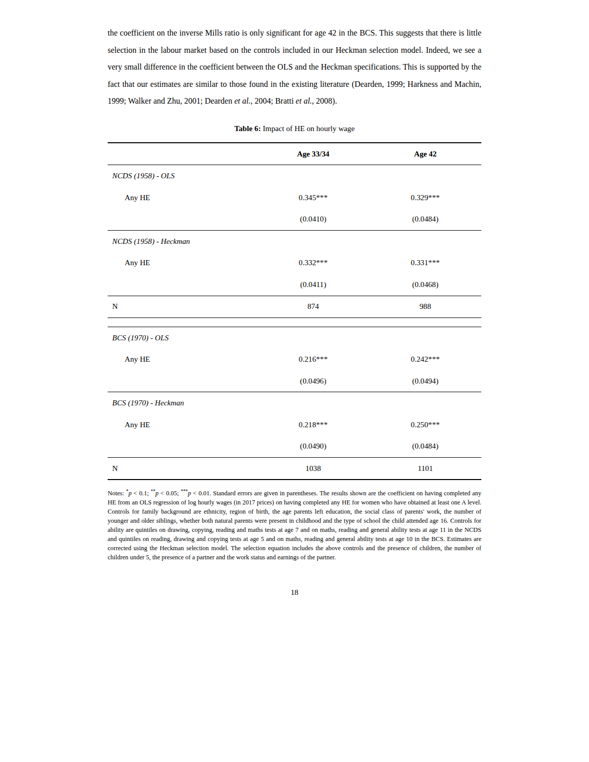the coefficient on the inverse Mills ratio is only significant for age 42 in the BCS. This suggests that there is little selection in the labour market based on the controls included in our Heckman selection model. Indeed, we see a very small difference in the coefficient between the OLS and the Heckman specifications. This is supported by the fact that our estimates are similar to those found in the existing literature (Dearden, 1999; Harkness and Machin, 1999; Walker and Zhu, 2001; Dearden et al., 2004; Bratti et al., 2008).
Table 6: Impact of HE on hourly wage
| | Age 33/34 | Age 42 |
| --- | --- | --- |
| NCDS (1958) - OLS |
| Any HE | 0.345*** | 0.329*** |
| | (0.0410) | (0.0484) |
| NCDS (1958) - Heckman |
| Any HE | 0.332*** | 0.331*** |
| | (0.0411) | (0.0468) |
| N | 874 | 988 |
| BCS (1970) - OLS |
| Any HE | 0.216*** | 0.242*** |
| | (0.0496) | (0.0494) |
| BCS (1970) - Heckman |
| Any HE | 0.218*** | 0.250*** |
| | (0.0490) | (0.0484) |
| N | 1038 | 1101 |
Notes: *p < 0.1; **p < 0.05; ***p < 0.01. Standard errors are given in parentheses. The results shown are the coefficient on having completed any HE from an OLS regression of log hourly wages (in 2017 prices) on having completed any HE for women who have obtained at least one A level. Controls for family background are ethnicity, region of birth, the age parents left education, the social class of parents' work, the number of younger and older siblings, whether both natural parents were present in childhood and the type of school the child attended age 16. Controls for ability are quintiles on drawing, copying, reading and maths tests at age 7 and on maths, reading and general ability tests at age 11 in the NCDS and quintiles on reading, drawing and copying tests at age 5 and on maths, reading and general ability tests at age 10 in the BCS. Estimates are corrected using the Heckman selection model. The selection equation includes the above controls and the presence of children, the number of children under 5, the presence of a partner and the work status and earnings of the partner.
18